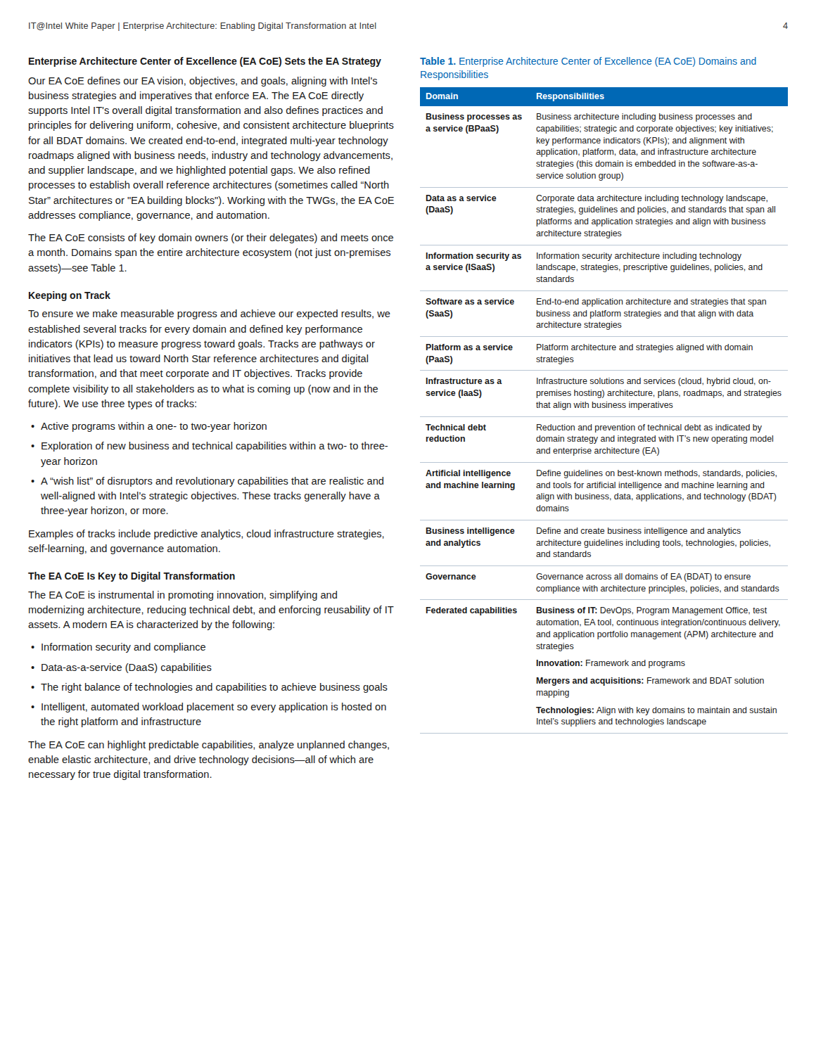IT@Intel White Paper | Enterprise Architecture: Enabling Digital Transformation at Intel
4
Enterprise Architecture Center of Excellence (EA CoE) Sets the EA Strategy
Our EA CoE defines our EA vision, objectives, and goals, aligning with Intel's business strategies and imperatives that enforce EA. The EA CoE directly supports Intel IT's overall digital transformation and also defines practices and principles for delivering uniform, cohesive, and consistent architecture blueprints for all BDAT domains. We created end-to-end, integrated multi-year technology roadmaps aligned with business needs, industry and technology advancements, and supplier landscape, and we highlighted potential gaps. We also refined processes to establish overall reference architectures (sometimes called “North Star” architectures or "EA building blocks"). Working with the TWGs, the EA CoE addresses compliance, governance, and automation.
The EA CoE consists of key domain owners (or their delegates) and meets once a month. Domains span the entire architecture ecosystem (not just on-premises assets)—see Table 1.
Keeping on Track
To ensure we make measurable progress and achieve our expected results, we established several tracks for every domain and defined key performance indicators (KPIs) to measure progress toward goals. Tracks are pathways or initiatives that lead us toward North Star reference architectures and digital transformation, and that meet corporate and IT objectives. Tracks provide complete visibility to all stakeholders as to what is coming up (now and in the future). We use three types of tracks:
Active programs within a one- to two-year horizon
Exploration of new business and technical capabilities within a two- to three-year horizon
A “wish list” of disruptors and revolutionary capabilities that are realistic and well-aligned with Intel’s strategic objectives. These tracks generally have a three-year horizon, or more.
Examples of tracks include predictive analytics, cloud infrastructure strategies, self-learning, and governance automation.
The EA CoE Is Key to Digital Transformation
The EA CoE is instrumental in promoting innovation, simplifying and modernizing architecture, reducing technical debt, and enforcing reusability of IT assets. A modern EA is characterized by the following:
Information security and compliance
Data-as-a-service (DaaS) capabilities
The right balance of technologies and capabilities to achieve business goals
Intelligent, automated workload placement so every application is hosted on the right platform and infrastructure
The EA CoE can highlight predictable capabilities, analyze unplanned changes, enable elastic architecture, and drive technology decisions—all of which are necessary for true digital transformation.
Table 1. Enterprise Architecture Center of Excellence (EA CoE) Domains and Responsibilities
| Domain | Responsibilities |
| --- | --- |
| Business processes as a service (BPaaS) | Business architecture including business processes and capabilities; strategic and corporate objectives; key initiatives; key performance indicators (KPIs); and alignment with application, platform, data, and infrastructure architecture strategies (this domain is embedded in the software-as-a-service solution group) |
| Data as a service (DaaS) | Corporate data architecture including technology landscape, strategies, guidelines and policies, and standards that span all platforms and application strategies and align with business architecture strategies |
| Information security as a service (ISaaS) | Information security architecture including technology landscape, strategies, prescriptive guidelines, policies, and standards |
| Software as a service (SaaS) | End-to-end application architecture and strategies that span business and platform strategies and that align with data architecture strategies |
| Platform as a service (PaaS) | Platform architecture and strategies aligned with domain strategies |
| Infrastructure as a service (IaaS) | Infrastructure solutions and services (cloud, hybrid cloud, on-premises hosting) architecture, plans, roadmaps, and strategies that align with business imperatives |
| Technical debt reduction | Reduction and prevention of technical debt as indicated by domain strategy and integrated with IT’s new operating model and enterprise architecture (EA) |
| Artificial intelligence and machine learning | Define guidelines on best-known methods, standards, policies, and tools for artificial intelligence and machine learning and align with business, data, applications, and technology (BDAT) domains |
| Business intelligence and analytics | Define and create business intelligence and analytics architecture guidelines including tools, technologies, policies, and standards |
| Governance | Governance across all domains of EA (BDAT) to ensure compliance with architecture principles, policies, and standards |
| Federated capabilities | Business of IT: DevOps, Program Management Office, test automation, EA tool, continuous integration/continuous delivery, and application portfolio management (APM) architecture and strategies Innovation: Framework and programs Mergers and acquisitions: Framework and BDAT solution mapping Technologies: Align with key domains to maintain and sustain Intel’s suppliers and technologies landscape |